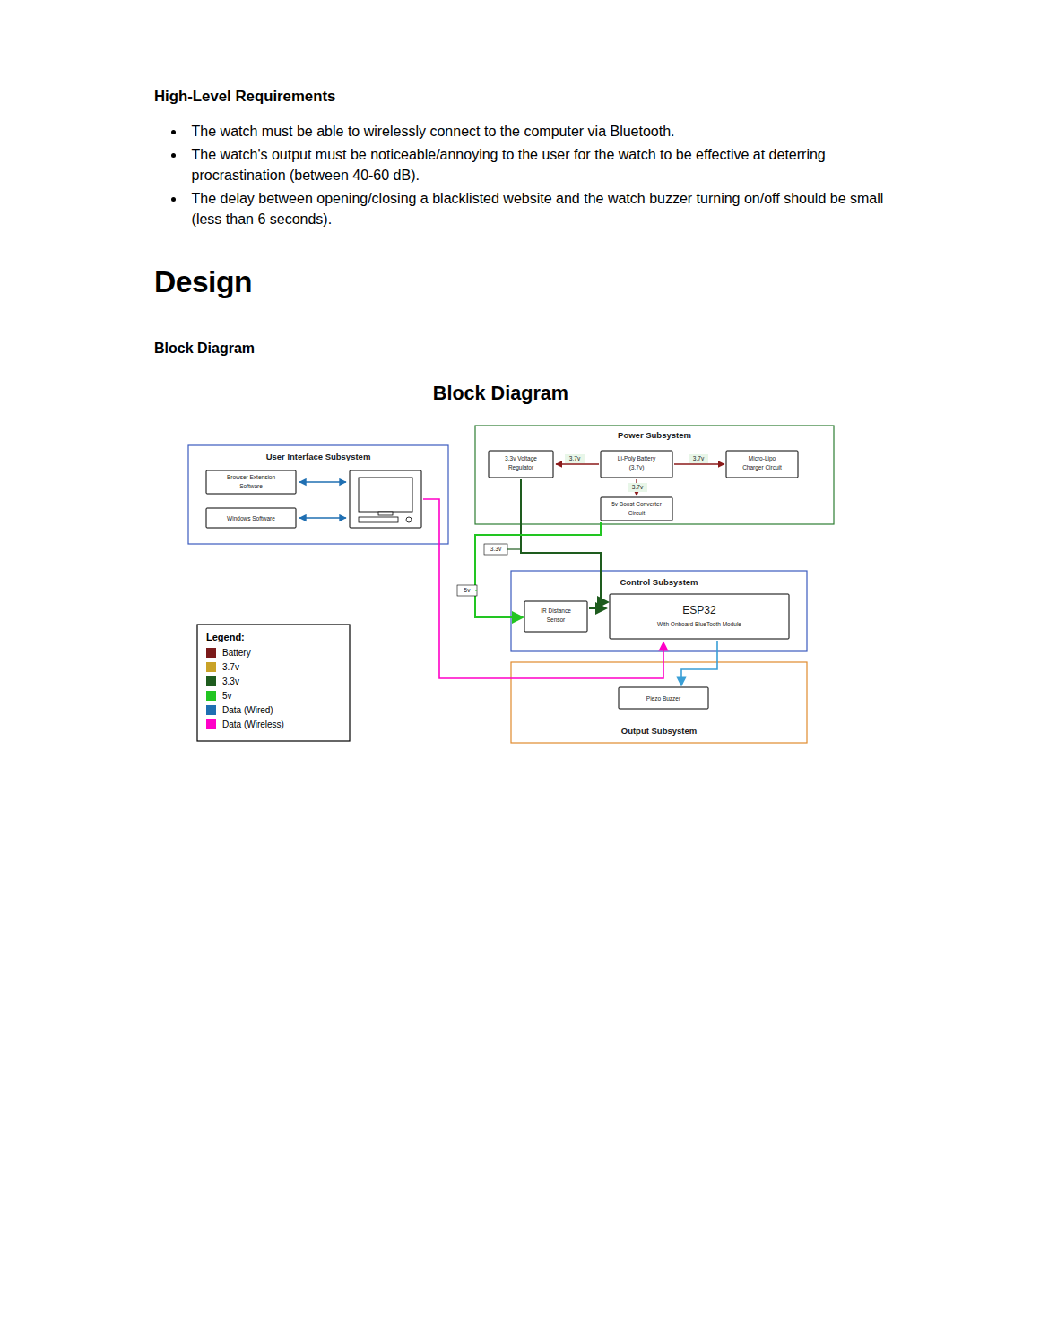High-Level Requirements
The watch must be able to wirelessly connect to the computer via Bluetooth.
The watch's output must be noticeable/annoying to the user for the watch to be effective at deterring procrastination (between 40-60 dB).
The delay between opening/closing a blacklisted website and the watch buzzer turning on/off should be small (less than 6 seconds).
Design
Block Diagram
Block Diagram
Power Subsystem 3.3v Voltage Regulator Li-Poly Battery (3.7v) Micro-Lipo Charger Circuit 5v Boost Converter Circuit 3.7v 3.7v 3.7v User Interface Subsystem Browser Extension Software Windows Software Control Subsystem IR Distance Sensor ESP32 With Onboard BlueTooth Module Output Subsystem Piezo Buzzer 3.3v 5v Legend: Battery 3.7v 3.3v 5v Data (Wired) Data (Wireless)